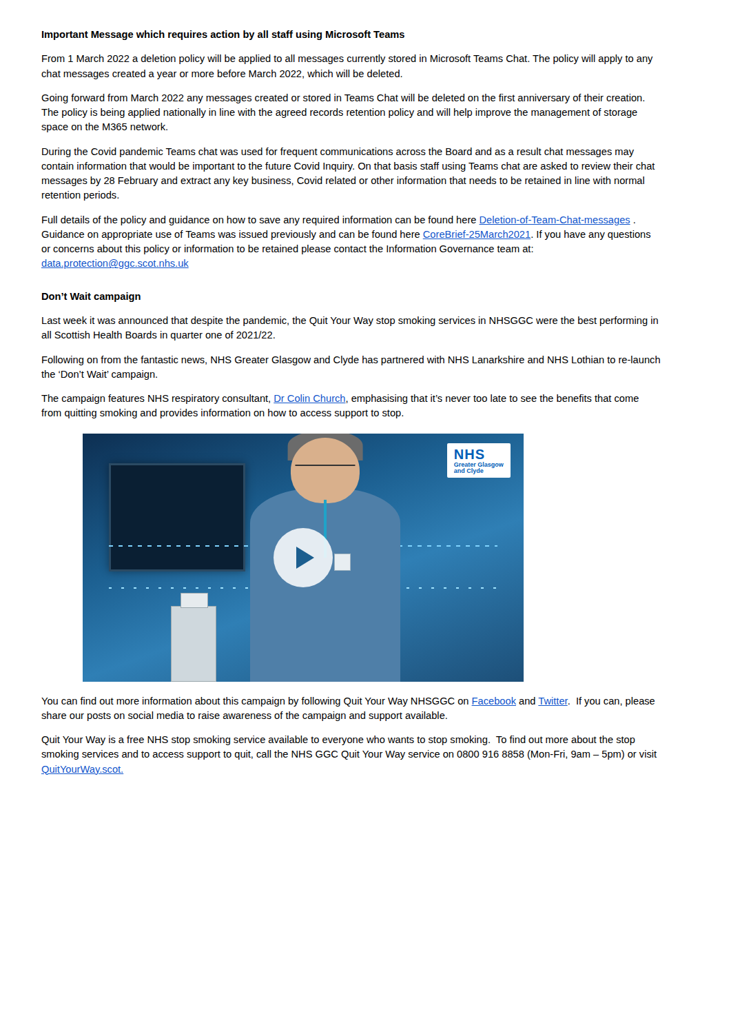Important Message which requires action by all staff using Microsoft Teams
From 1 March 2022 a deletion policy will be applied to all messages currently stored in Microsoft Teams Chat. The policy will apply to any chat messages created a year or more before March 2022, which will be deleted.
Going forward from March 2022 any messages created or stored in Teams Chat will be deleted on the first anniversary of their creation. The policy is being applied nationally in line with the agreed records retention policy and will help improve the management of storage space on the M365 network.
During the Covid pandemic Teams chat was used for frequent communications across the Board and as a result chat messages may contain information that would be important to the future Covid Inquiry. On that basis staff using Teams chat are asked to review their chat messages by 28 February and extract any key business, Covid related or other information that needs to be retained in line with normal retention periods.
Full details of the policy and guidance on how to save any required information can be found here Deletion-of-Team-Chat-messages . Guidance on appropriate use of Teams was issued previously and can be found here CoreBrief-25March2021. If you have any questions or concerns about this policy or information to be retained please contact the Information Governance team at: data.protection@ggc.scot.nhs.uk
Don’t Wait campaign
Last week it was announced that despite the pandemic, the Quit Your Way stop smoking services in NHSGGC were the best performing in all Scottish Health Boards in quarter one of 2021/22.
Following on from the fantastic news, NHS Greater Glasgow and Clyde has partnered with NHS Lanarkshire and NHS Lothian to re-launch the ‘Don’t Wait’ campaign.
The campaign features NHS respiratory consultant, Dr Colin Church, emphasising that it’s never too late to see the benefits that come from quitting smoking and provides information on how to access support to stop.
NHS Greater Glasgow and Clyde
You can find out more information about this campaign by following Quit Your Way NHSGGC on Facebook and Twitter. If you can, please share our posts on social media to raise awareness of the campaign and support available.
Quit Your Way is a free NHS stop smoking service available to everyone who wants to stop smoking. To find out more about the stop smoking services and to access support to quit, call the NHS GGC Quit Your Way service on 0800 916 8858 (Mon-Fri, 9am – 5pm) or visit QuitYourWay.scot.